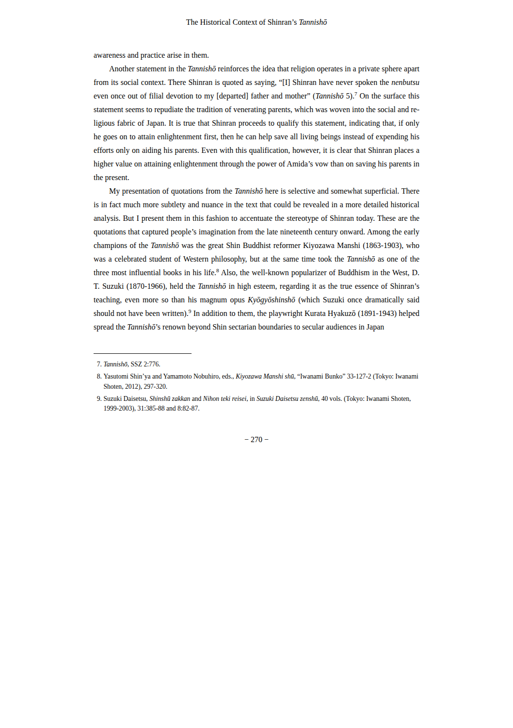The Historical Context of Shinran’s Tannishō
awareness and practice arise in them.
Another statement in the Tannishō reinforces the idea that religion operates in a private sphere apart from its social context. There Shinran is quoted as saying, “[I] Shinran have never spoken the nenbutsu even once out of filial devotion to my [departed] father and mother” (Tannishō 5).7 On the surface this statement seems to repudiate the tradition of venerating parents, which was woven into the social and religious fabric of Japan. It is true that Shinran proceeds to qualify this statement, indicating that, if only he goes on to attain enlightenment first, then he can help save all living beings instead of expending his efforts only on aiding his parents. Even with this qualification, however, it is clear that Shinran places a higher value on attaining enlightenment through the power of Amida’s vow than on saving his parents in the present.
My presentation of quotations from the Tannishō here is selective and somewhat superficial. There is in fact much more subtlety and nuance in the text that could be revealed in a more detailed historical analysis. But I present them in this fashion to accentuate the stereotype of Shinran today. These are the quotations that captured people’s imagination from the late nineteenth century onward. Among the early champions of the Tannishō was the great Shin Buddhist reformer Kiyozawa Manshi (1863-1903), who was a celebrated student of Western philosophy, but at the same time took the Tannishō as one of the three most influential books in his life.8 Also, the well-known popularizer of Buddhism in the West, D. T. Suzuki (1870-1966), held the Tannishō in high esteem, regarding it as the true essence of Shinran’s teaching, even more so than his magnum opus Kyōgyōshinshō (which Suzuki once dramatically said should not have been written).9 In addition to them, the playwright Kurata Hyakuzō (1891-1943) helped spread the Tannishō’s renown beyond Shin sectarian boundaries to secular audiences in Japan
Tannishō, SSZ 2:776.
Yasutomi Shin’ya and Yamamoto Nobuhiro, eds., Kiyozawa Manshi shū, “Iwanami Bunko” 33-127-2 (Tokyo: Iwanami Shoten, 2012), 297-320.
Suzuki Daisetsu, Shinshū zakkan and Nihon teki reisei, in Suzuki Daisetsu zenshū, 40 vols. (Tokyo: Iwanami Shoten, 1999-2003), 31:385-88 and 8:82-87.
− 270 −